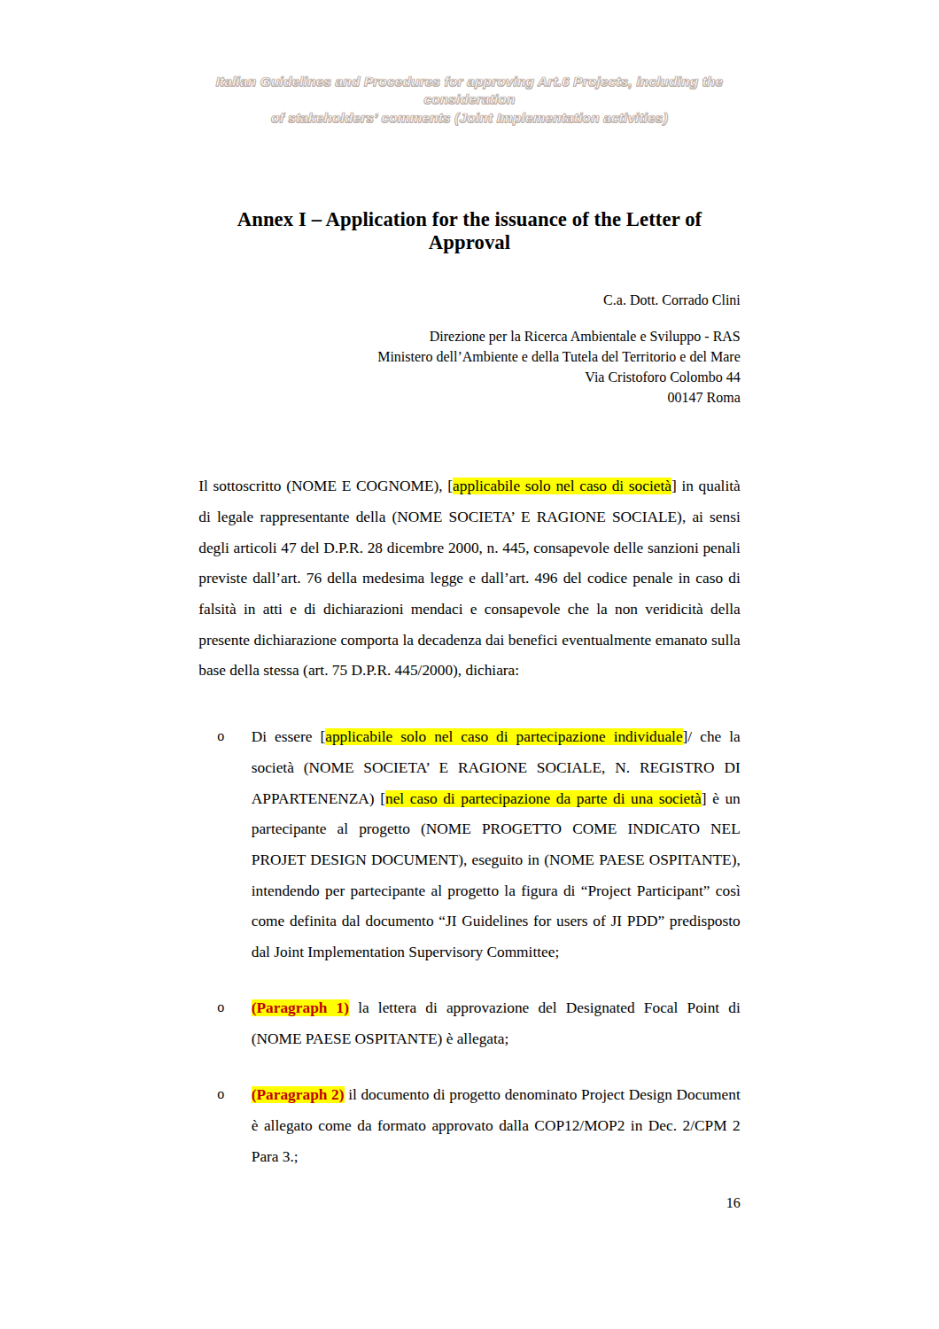Italian Guidelines and Procedures for approving Art.6 Projects, including the consideration
of stakeholders’ comments (Joint Implementation activities)
Annex I – Application for the issuance of the Letter of Approval
C.a. Dott. Corrado Clini
Direzione per la Ricerca Ambientale e Sviluppo - RAS
Ministero dell’Ambiente e della Tutela del Territorio e del Mare
Via Cristoforo Colombo 44
00147 Roma
Il sottoscritto (NOME E COGNOME), [applicabile solo nel caso di società] in qualità di legale rappresentante della (NOME SOCIETA’ E RAGIONE SOCIALE), ai sensi degli articoli 47 del D.P.R. 28 dicembre 2000, n. 445, consapevole delle sanzioni penali previste dall’art. 76 della medesima legge e dall’art. 496 del codice penale in caso di falsità in atti e di dichiarazioni mendaci e consapevole che la non veridicità della presente dichiarazione comporta la decadenza dai benefici eventualmente emanato sulla base della stessa (art. 75 D.P.R. 445/2000), dichiara:
Di essere [applicabile solo nel caso di partecipazione individuale]/ che la società (NOME SOCIETA’ E RAGIONE SOCIALE, N. REGISTRO DI APPARTENENZA) [nel caso di partecipazione da parte di una società] è un partecipante al progetto (NOME PROGETTO COME INDICATO NEL PROJET DESIGN DOCUMENT), eseguito in (NOME PAESE OSPITANTE), intendendo per partecipante al progetto la figura di “Project Participant” così come definita dal documento “JI Guidelines for users of JI PDD” predisposto dal Joint Implementation Supervisory Committee;
(Paragraph 1) la lettera di approvazione del Designated Focal Point di (NOME PAESE OSPITANTE) è allegata;
(Paragraph 2) il documento di progetto denominato Project Design Document è allegato come da formato approvato dalla COP12/MOP2 in Dec. 2/CPM 2 Para 3.;
16